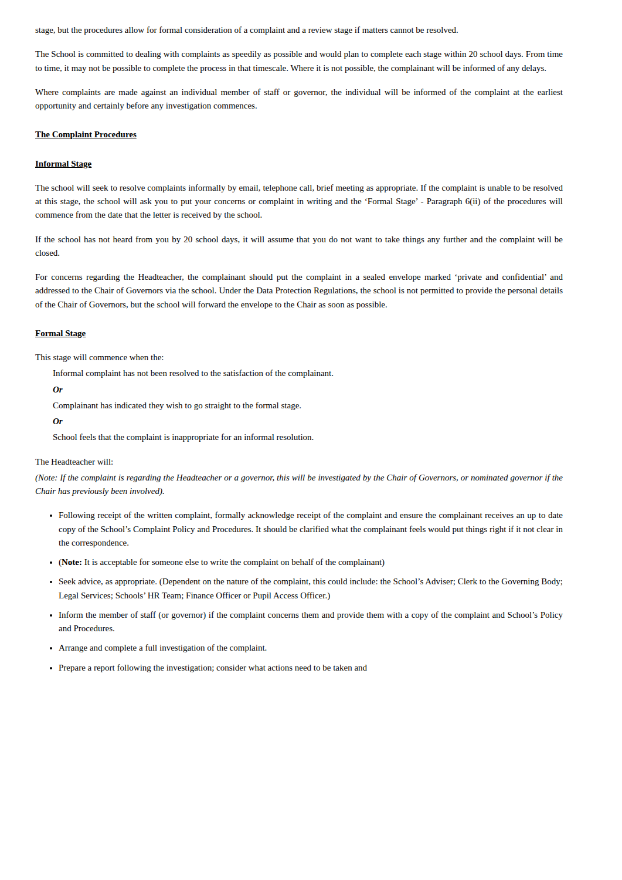stage, but the procedures allow for formal consideration of a complaint and a review stage if matters cannot be resolved.
The School is committed to dealing with complaints as speedily as possible and would plan to complete each stage within 20 school days. From time to time, it may not be possible to complete the process in that timescale. Where it is not possible, the complainant will be informed of any delays.
Where complaints are made against an individual member of staff or governor, the individual will be informed of the complaint at the earliest opportunity and certainly before any investigation commences.
The Complaint Procedures
Informal Stage
The school will seek to resolve complaints informally by email, telephone call, brief meeting as appropriate. If the complaint is unable to be resolved at this stage, the school will ask you to put your concerns or complaint in writing and the ‘Formal Stage’ - Paragraph 6(ii) of the procedures will commence from the date that the letter is received by the school.
If the school has not heard from you by 20 school days, it will assume that you do not want to take things any further and the complaint will be closed.
For concerns regarding the Headteacher, the complainant should put the complaint in a sealed envelope marked ‘private and confidential’ and addressed to the Chair of Governors via the school. Under the Data Protection Regulations, the school is not permitted to provide the personal details of the Chair of Governors, but the school will forward the envelope to the Chair as soon as possible.
Formal Stage
This stage will commence when the:
Informal complaint has not been resolved to the satisfaction of the complainant.
Or
Complainant has indicated they wish to go straight to the formal stage.
Or
School feels that the complaint is inappropriate for an informal resolution.
The Headteacher will:
(Note: If the complaint is regarding the Headteacher or a governor, this will be investigated by the Chair of Governors, or nominated governor if the Chair has previously been involved).
Following receipt of the written complaint, formally acknowledge receipt of the complaint and ensure the complainant receives an up to date copy of the School’s Complaint Policy and Procedures. It should be clarified what the complainant feels would put things right if it not clear in the correspondence.
(Note: It is acceptable for someone else to write the complaint on behalf of the complainant)
Seek advice, as appropriate. (Dependent on the nature of the complaint, this could include: the School’s Adviser; Clerk to the Governing Body; Legal Services; Schools’ HR Team; Finance Officer or Pupil Access Officer.)
Inform the member of staff (or governor) if the complaint concerns them and provide them with a copy of the complaint and School’s Policy and Procedures.
Arrange and complete a full investigation of the complaint.
Prepare a report following the investigation; consider what actions need to be taken and